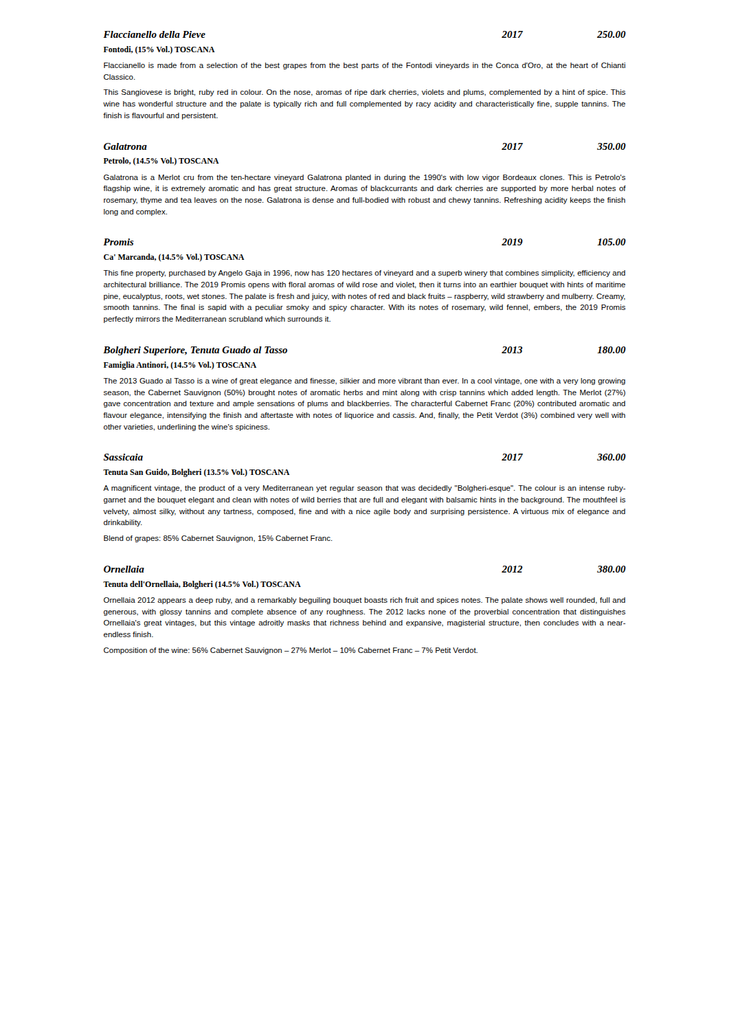Flaccianello della Pieve 2017 250.00
Fontodi, (15% Vol.) TOSCANA
Flaccianello is made from a selection of the best grapes from the best parts of the Fontodi vineyards in the Conca d'Oro, at the heart of Chianti Classico.
This Sangiovese is bright, ruby red in colour. On the nose, aromas of ripe dark cherries, violets and plums, complemented by a hint of spice. This wine has wonderful structure and the palate is typically rich and full complemented by racy acidity and characteristically fine, supple tannins. The finish is flavourful and persistent.
Galatrona 2017 350.00
Petrolo, (14.5% Vol.) TOSCANA
Galatrona is a Merlot cru from the ten-hectare vineyard Galatrona planted in during the 1990's with low vigor Bordeaux clones. This is Petrolo's flagship wine, it is extremely aromatic and has great structure. Aromas of blackcurrants and dark cherries are supported by more herbal notes of rosemary, thyme and tea leaves on the nose. Galatrona is dense and full-bodied with robust and chewy tannins. Refreshing acidity keeps the finish long and complex.
Promis 2019 105.00
Ca' Marcanda, (14.5% Vol.) TOSCANA
This fine property, purchased by Angelo Gaja in 1996, now has 120 hectares of vineyard and a superb winery that combines simplicity, efficiency and architectural brilliance. The 2019 Promis opens with floral aromas of wild rose and violet, then it turns into an earthier bouquet with hints of maritime pine, eucalyptus, roots, wet stones. The palate is fresh and juicy, with notes of red and black fruits – raspberry, wild strawberry and mulberry. Creamy, smooth tannins. The final is sapid with a peculiar smoky and spicy character. With its notes of rosemary, wild fennel, embers, the 2019 Promis perfectly mirrors the Mediterranean scrubland which surrounds it.
Bolgheri Superiore, Tenuta Guado al Tasso 2013 180.00
Famiglia Antinori, (14.5% Vol.) TOSCANA
The 2013 Guado al Tasso is a wine of great elegance and finesse, silkier and more vibrant than ever. In a cool vintage, one with a very long growing season, the Cabernet Sauvignon (50%) brought notes of aromatic herbs and mint along with crisp tannins which added length. The Merlot (27%) gave concentration and texture and ample sensations of plums and blackberries. The characterful Cabernet Franc (20%) contributed aromatic and flavour elegance, intensifying the finish and aftertaste with notes of liquorice and cassis. And, finally, the Petit Verdot (3%) combined very well with other varieties, underlining the wine's spiciness.
Sassicaia 2017 360.00
Tenuta San Guido, Bolgheri (13.5% Vol.) TOSCANA
A magnificent vintage, the product of a very Mediterranean yet regular season that was decidedly "Bolgheri-esque". The colour is an intense ruby-garnet and the bouquet elegant and clean with notes of wild berries that are full and elegant with balsamic hints in the background. The mouthfeel is velvety, almost silky, without any tartness, composed, fine and with a nice agile body and surprising persistence. A virtuous mix of elegance and drinkability.
Blend of grapes: 85% Cabernet Sauvignon, 15% Cabernet Franc.
Ornellaia 2012 380.00
Tenuta dell'Ornellaia, Bolgheri (14.5% Vol.) TOSCANA
Ornellaia 2012 appears a deep ruby, and a remarkably beguiling bouquet boasts rich fruit and spices notes. The palate shows well rounded, full and generous, with glossy tannins and complete absence of any roughness. The 2012 lacks none of the proverbial concentration that distinguishes Ornellaia's great vintages, but this vintage adroitly masks that richness behind and expansive, magisterial structure, then concludes with a near-endless finish.
Composition of the wine: 56% Cabernet Sauvignon – 27% Merlot – 10% Cabernet Franc – 7% Petit Verdot.